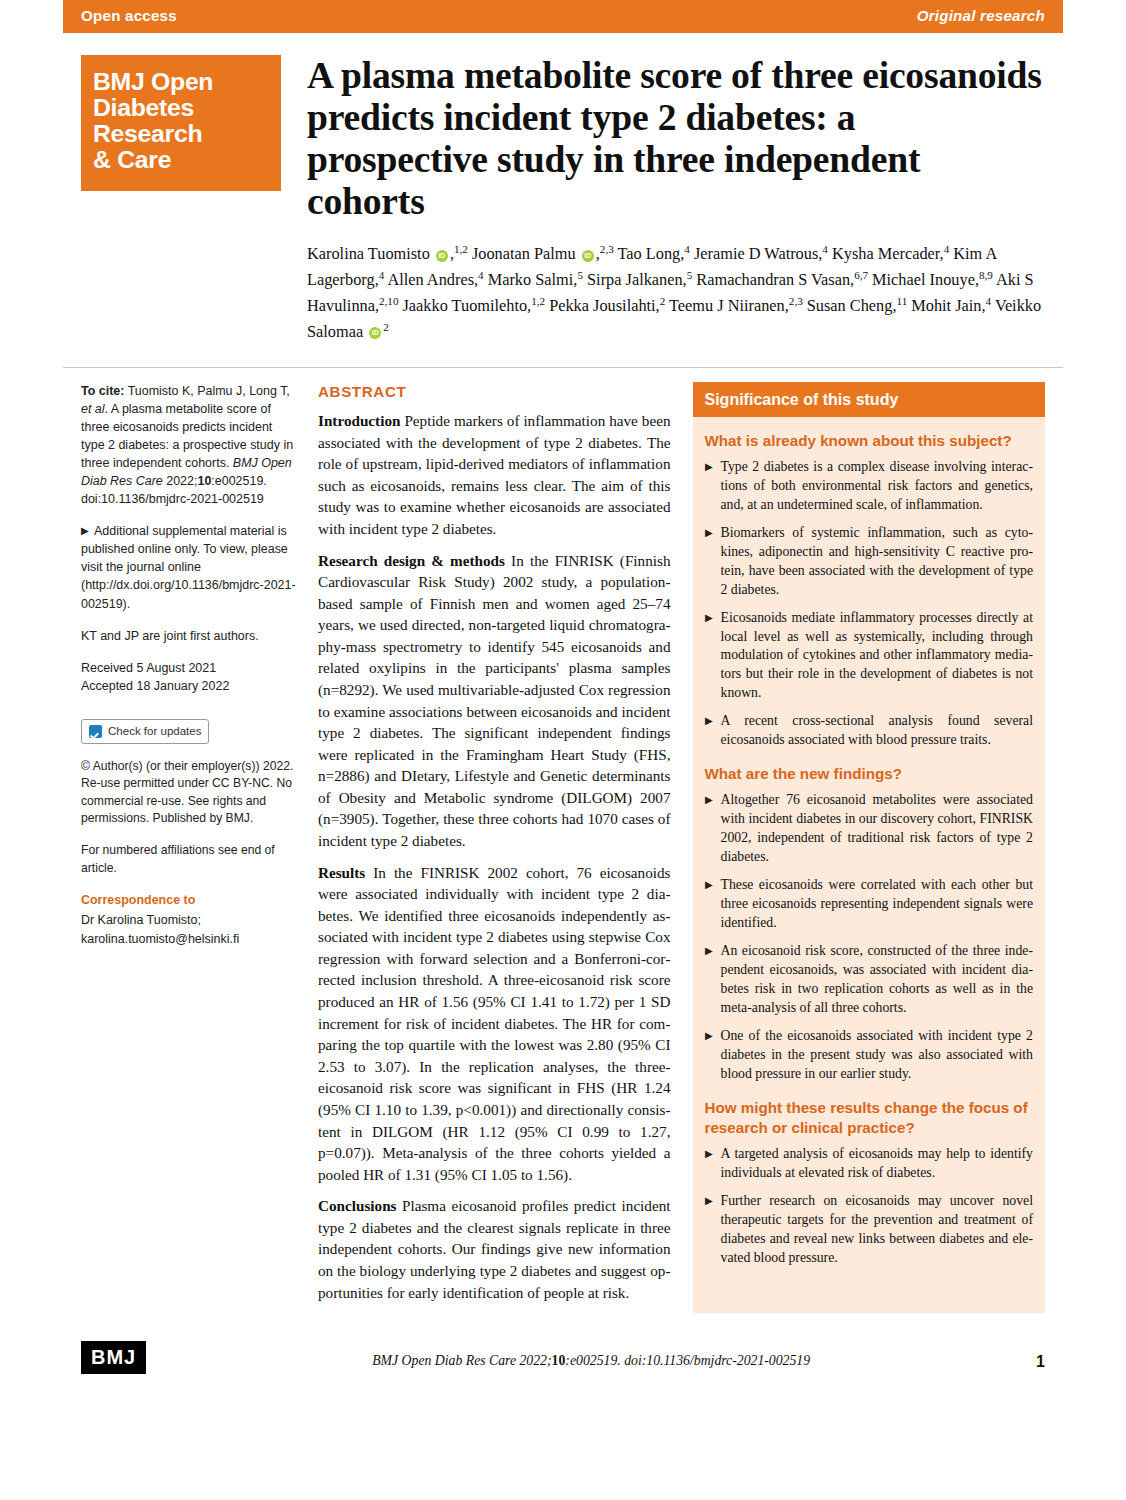Open access
Original research
BMJ Open Diabetes Research & Care
A plasma metabolite score of three eicosanoids predicts incident type 2 diabetes: a prospective study in three independent cohorts
Karolina Tuomisto ,1,2 Joonatan Palmu ,2,3 Tao Long,4 Jeramie D Watrous,4 Kysha Mercader,4 Kim A Lagerborg,4 Allen Andres,4 Marko Salmi,5 Sirpa Jalkanen,5 Ramachandran S Vasan,6,7 Michael Inouye,8,9 Aki S Havulinna,2,10 Jaakko Tuomilehto,1,2 Pekka Jousilahti,2 Teemu J Niiranen,2,3 Susan Cheng,11 Mohit Jain,4 Veikko Salomaa 2
To cite: Tuomisto K, Palmu J, Long T, et al. A plasma metabolite score of three eicosanoids predicts incident type 2 diabetes: a prospective study in three independent cohorts. BMJ Open Diab Res Care 2022;10:e002519. doi:10.1136/bmjdrc-2021-002519
Additional supplemental material is published online only. To view, please visit the journal online (http://dx.doi.org/10.1136/bmjdrc-2021-002519).
KT and JP are joint first authors.
Received 5 August 2021
Accepted 18 January 2022
Check for updates
© Author(s) (or their employer(s)) 2022. Re-use permitted under CC BY-NC. No commercial re-use. See rights and permissions. Published by BMJ.
For numbered affiliations see end of article.
Correspondence to
Dr Karolina Tuomisto;
karolina.tuomisto@helsinki.fi
ABSTRACT
Introduction Peptide markers of inflammation have been associated with the development of type 2 diabetes. The role of upstream, lipid-derived mediators of inflammation such as eicosanoids, remains less clear. The aim of this study was to examine whether eicosanoids are associated with incident type 2 diabetes.
Research design & methods In the FINRISK (Finnish Cardiovascular Risk Study) 2002 study, a population-based sample of Finnish men and women aged 25–74 years, we used directed, non-targeted liquid chromatography-mass spectrometry to identify 545 eicosanoids and related oxylipins in the participants' plasma samples (n=8292). We used multivariable-adjusted Cox regression to examine associations between eicosanoids and incident type 2 diabetes. The significant independent findings were replicated in the Framingham Heart Study (FHS, n=2886) and DIetary, Lifestyle and Genetic determinants of Obesity and Metabolic syndrome (DILGOM) 2007 (n=3905). Together, these three cohorts had 1070 cases of incident type 2 diabetes.
Results In the FINRISK 2002 cohort, 76 eicosanoids were associated individually with incident type 2 diabetes. We identified three eicosanoids independently associated with incident type 2 diabetes using stepwise Cox regression with forward selection and a Bonferroni-corrected inclusion threshold. A three-eicosanoid risk score produced an HR of 1.56 (95% CI 1.41 to 1.72) per 1 SD increment for risk of incident diabetes. The HR for comparing the top quartile with the lowest was 2.80 (95% CI 2.53 to 3.07). In the replication analyses, the three-eicosanoid risk score was significant in FHS (HR 1.24 (95% CI 1.10 to 1.39, p<0.001)) and directionally consistent in DILGOM (HR 1.12 (95% CI 0.99 to 1.27, p=0.07)). Meta-analysis of the three cohorts yielded a pooled HR of 1.31 (95% CI 1.05 to 1.56).
Conclusions Plasma eicosanoid profiles predict incident type 2 diabetes and the clearest signals replicate in three independent cohorts. Our findings give new information on the biology underlying type 2 diabetes and suggest opportunities for early identification of people at risk.
Significance of this study
What is already known about this subject?
Type 2 diabetes is a complex disease involving interactions of both environmental risk factors and genetics, and, at an undetermined scale, of inflammation.
Biomarkers of systemic inflammation, such as cytokines, adiponectin and high-sensitivity C reactive protein, have been associated with the development of type 2 diabetes.
Eicosanoids mediate inflammatory processes directly at local level as well as systemically, including through modulation of cytokines and other inflammatory mediators but their role in the development of diabetes is not known.
A recent cross-sectional analysis found several eicosanoids associated with blood pressure traits.
What are the new findings?
Altogether 76 eicosanoid metabolites were associated with incident diabetes in our discovery cohort, FINRISK 2002, independent of traditional risk factors of type 2 diabetes.
These eicosanoids were correlated with each other but three eicosanoids representing independent signals were identified.
An eicosanoid risk score, constructed of the three independent eicosanoids, was associated with incident diabetes risk in two replication cohorts as well as in the meta-analysis of all three cohorts.
One of the eicosanoids associated with incident type 2 diabetes in the present study was also associated with blood pressure in our earlier study.
How might these results change the focus of research or clinical practice?
A targeted analysis of eicosanoids may help to identify individuals at elevated risk of diabetes.
Further research on eicosanoids may uncover novel therapeutic targets for the prevention and treatment of diabetes and reveal new links between diabetes and elevated blood pressure.
BMJ
BMJ Open Diab Res Care 2022;10:e002519. doi:10.1136/bmjdrc-2021-002519
1